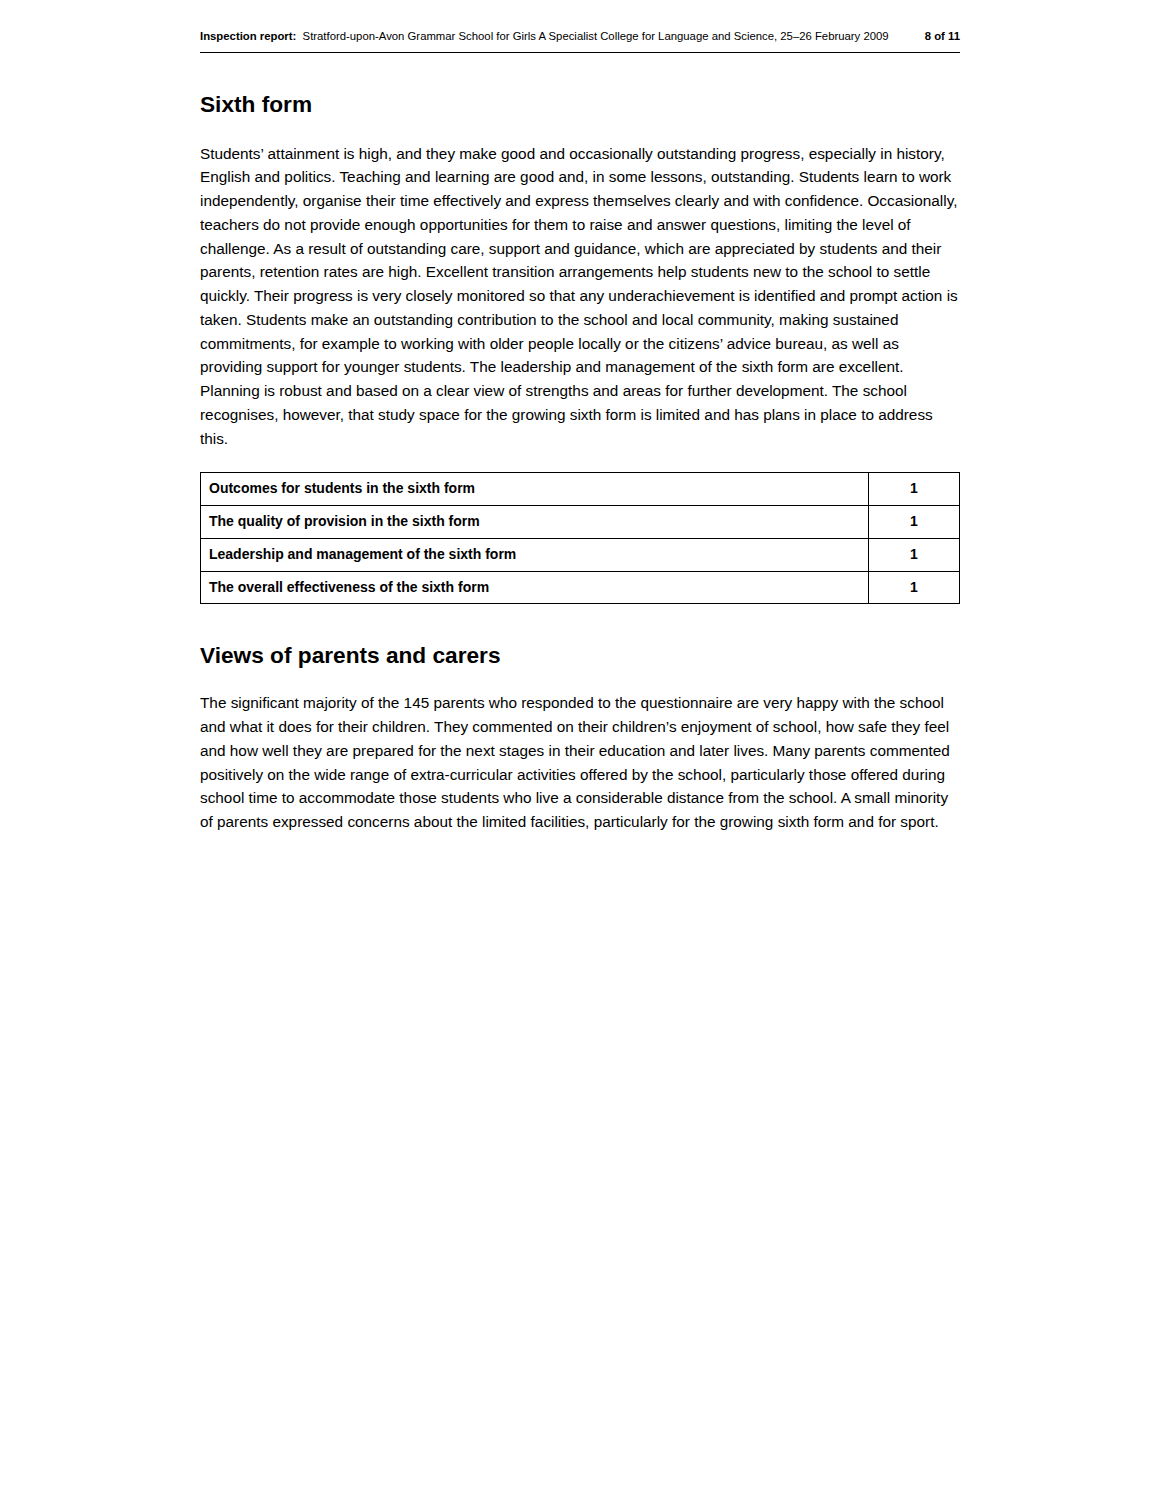Inspection report: Stratford-upon-Avon Grammar School for Girls A Specialist College for Language and Science, 25–26 February 2009
8 of 11
Sixth form
Students’ attainment is high, and they make good and occasionally outstanding progress, especially in history, English and politics. Teaching and learning are good and, in some lessons, outstanding. Students learn to work independently, organise their time effectively and express themselves clearly and with confidence. Occasionally, teachers do not provide enough opportunities for them to raise and answer questions, limiting the level of challenge. As a result of outstanding care, support and guidance, which are appreciated by students and their parents, retention rates are high. Excellent transition arrangements help students new to the school to settle quickly. Their progress is very closely monitored so that any underachievement is identified and prompt action is taken. Students make an outstanding contribution to the school and local community, making sustained commitments, for example to working with older people locally or the citizens’ advice bureau, as well as providing support for younger students. The leadership and management of the sixth form are excellent. Planning is robust and based on a clear view of strengths and areas for further development. The school recognises, however, that study space for the growing sixth form is limited and has plans in place to address this.
| Outcomes for students in the sixth form | 1 |
| The quality of provision in the sixth form | 1 |
| Leadership and management of the sixth form | 1 |
| The overall effectiveness of the sixth form | 1 |
Views of parents and carers
The significant majority of the 145 parents who responded to the questionnaire are very happy with the school and what it does for their children. They commented on their children’s enjoyment of school, how safe they feel and how well they are prepared for the next stages in their education and later lives. Many parents commented positively on the wide range of extra-curricular activities offered by the school, particularly those offered during school time to accommodate those students who live a considerable distance from the school. A small minority of parents expressed concerns about the limited facilities, particularly for the growing sixth form and for sport.